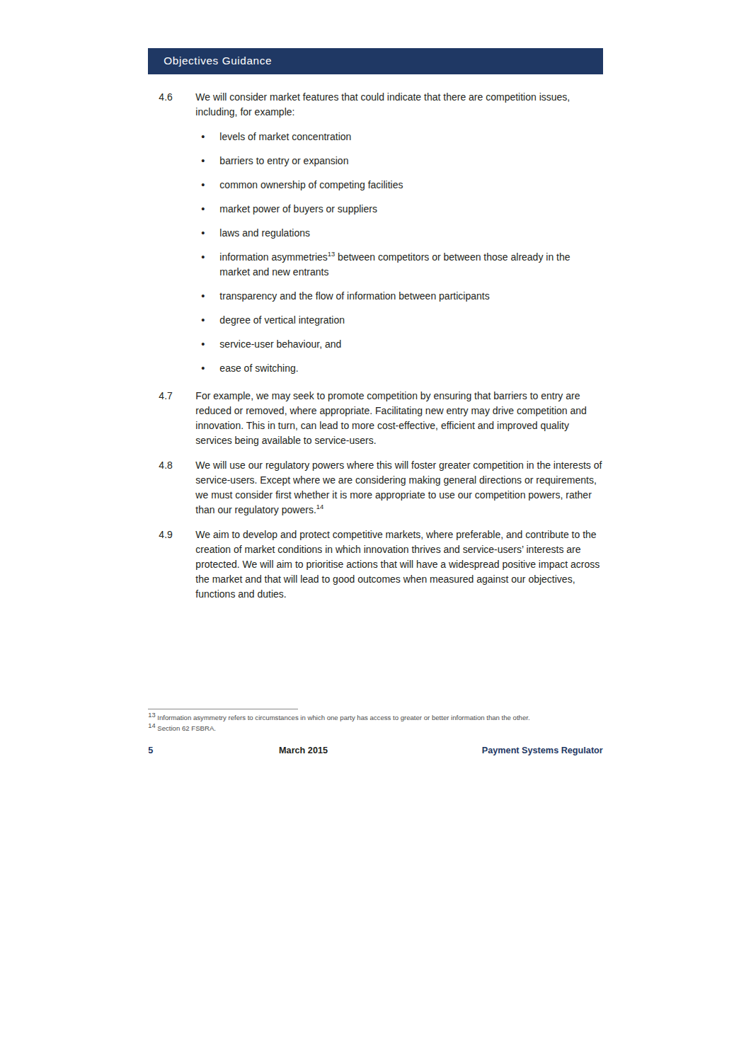Objectives Guidance
4.6
We will consider market features that could indicate that there are competition issues, including, for example:
levels of market concentration
barriers to entry or expansion
common ownership of competing facilities
market power of buyers or suppliers
laws and regulations
information asymmetries13 between competitors or between those already in the market and new entrants
transparency and the flow of information between participants
degree of vertical integration
service-user behaviour, and
ease of switching.
4.7
For example, we may seek to promote competition by ensuring that barriers to entry are reduced or removed, where appropriate. Facilitating new entry may drive competition and innovation. This in turn, can lead to more cost-effective, efficient and improved quality services being available to service-users.
4.8
We will use our regulatory powers where this will foster greater competition in the interests of service-users. Except where we are considering making general directions or requirements, we must consider first whether it is more appropriate to use our competition powers, rather than our regulatory powers.14
4.9
We aim to develop and protect competitive markets, where preferable, and contribute to the creation of market conditions in which innovation thrives and service-users’ interests are protected. We will aim to prioritise actions that will have a widespread positive impact across the market and that will lead to good outcomes when measured against our objectives, functions and duties.
13 Information asymmetry refers to circumstances in which one party has access to greater or better information than the other.
14 Section 62 FSBRA.
5
March 2015
Payment Systems Regulator